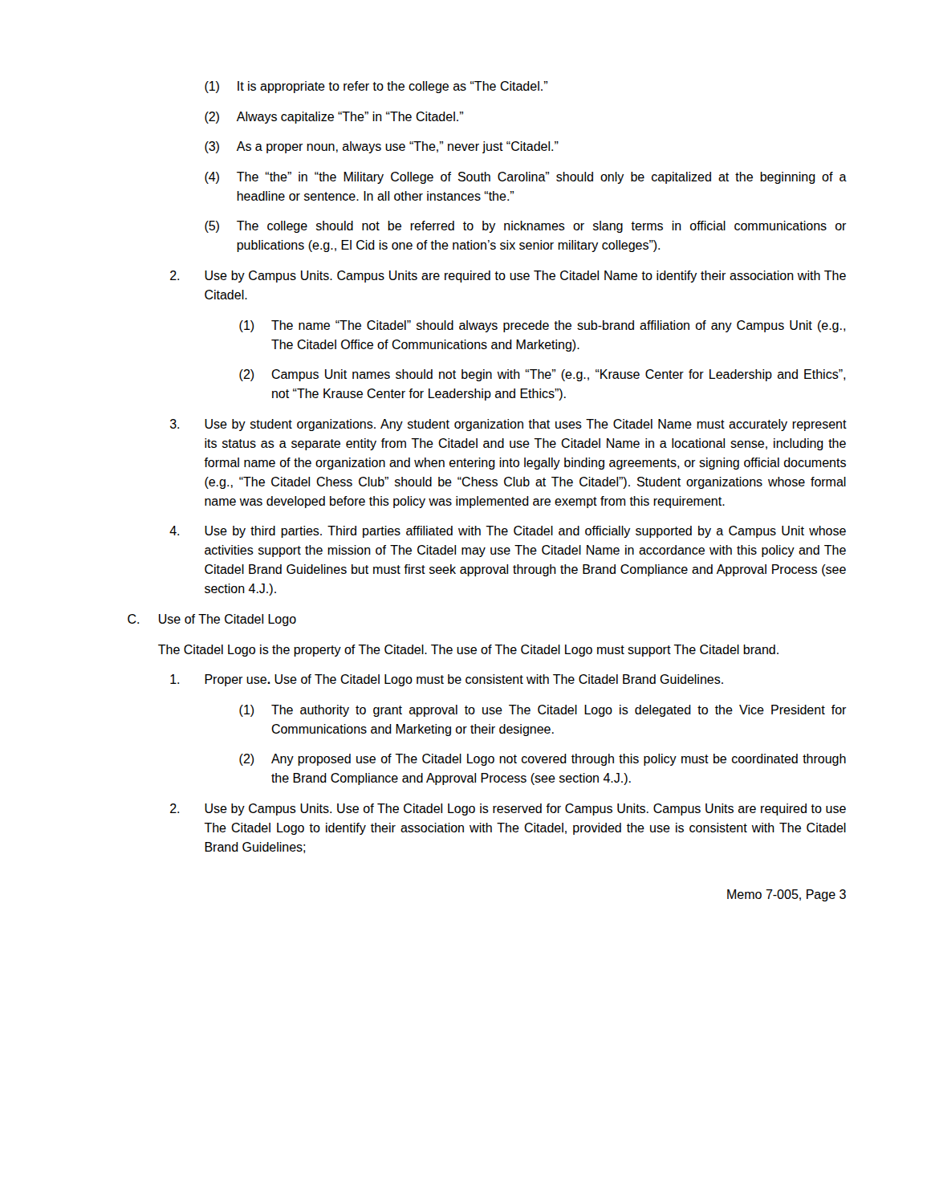(1) It is appropriate to refer to the college as “The Citadel.”
(2) Always capitalize “The” in “The Citadel.”
(3) As a proper noun, always use “The,” never just “Citadel.”
(4) The “the” in “the Military College of South Carolina” should only be capitalized at the beginning of a headline or sentence. In all other instances “the.”
(5) The college should not be referred to by nicknames or slang terms in official communications or publications (e.g., El Cid is one of the nation’s six senior military colleges”).
2. Use by Campus Units. Campus Units are required to use The Citadel Name to identify their association with The Citadel.
(1) The name “The Citadel” should always precede the sub-brand affiliation of any Campus Unit (e.g., The Citadel Office of Communications and Marketing).
(2) Campus Unit names should not begin with “The” (e.g., “Krause Center for Leadership and Ethics”, not “The Krause Center for Leadership and Ethics”).
3. Use by student organizations. Any student organization that uses The Citadel Name must accurately represent its status as a separate entity from The Citadel and use The Citadel Name in a locational sense, including the formal name of the organization and when entering into legally binding agreements, or signing official documents (e.g., “The Citadel Chess Club” should be “Chess Club at The Citadel”). Student organizations whose formal name was developed before this policy was implemented are exempt from this requirement.
4. Use by third parties. Third parties affiliated with The Citadel and officially supported by a Campus Unit whose activities support the mission of The Citadel may use The Citadel Name in accordance with this policy and The Citadel Brand Guidelines but must first seek approval through the Brand Compliance and Approval Process (see section 4.J.).
C. Use of The Citadel Logo
The Citadel Logo is the property of The Citadel. The use of The Citadel Logo must support The Citadel brand.
1. Proper use. Use of The Citadel Logo must be consistent with The Citadel Brand Guidelines.
(1) The authority to grant approval to use The Citadel Logo is delegated to the Vice President for Communications and Marketing or their designee.
(2) Any proposed use of The Citadel Logo not covered through this policy must be coordinated through the Brand Compliance and Approval Process (see section 4.J.).
2. Use by Campus Units. Use of The Citadel Logo is reserved for Campus Units. Campus Units are required to use The Citadel Logo to identify their association with The Citadel, provided the use is consistent with The Citadel Brand Guidelines;
Memo 7-005, Page 3